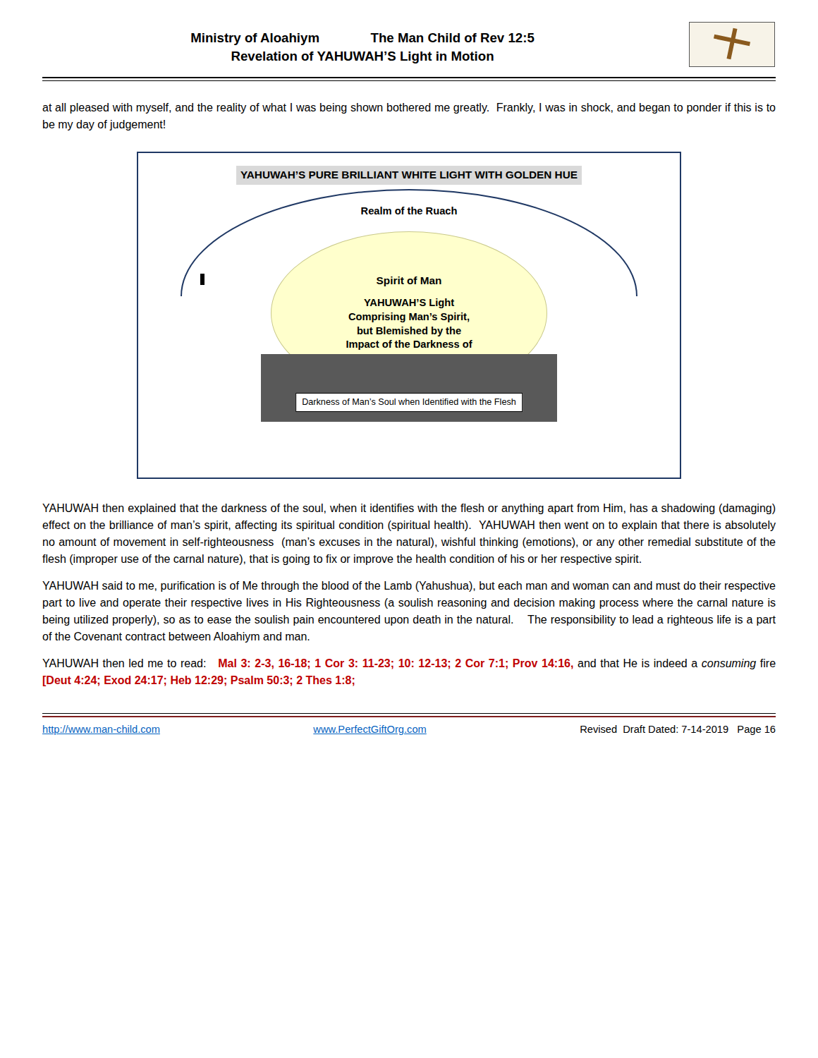| Ministry of Aloahiym The Man Child of Rev 12:5 Revelation of YAHUWAH’S Light in Motion | |
at all pleased with myself, and the reality of what I was being shown bothered me greatly. Frankly, I was in shock, and began to ponder if this is to be my day of judgement!
YAHUWAH’S PURE BRILLIANT WHITE LIGHT WITH GOLDEN HUE
Realm of the Ruach
Spirit of Man
YAHUWAH’S Light
Comprising Man’s Spirit,
but Blemished by the
Impact of the Darkness of
the Soul
Darkness of Man’s Soul when Identified with the Flesh
YAHUWAH then explained that the darkness of the soul, when it identifies with the flesh or anything apart from Him, has a shadowing (damaging) effect on the brilliance of man’s spirit, affecting its spiritual condition (spiritual health). YAHUWAH then went on to explain that there is absolutely no amount of movement in self-righteousness (man’s excuses in the natural), wishful thinking (emotions), or any other remedial substitute of the flesh (improper use of the carnal nature), that is going to fix or improve the health condition of his or her respective spirit.
YAHUWAH said to me, purification is of Me through the blood of the Lamb (Yahushua), but each man and woman can and must do their respective part to live and operate their respective lives in His Righteousness (a soulish reasoning and decision making process where the carnal nature is being utilized properly), so as to ease the soulish pain encountered upon death in the natural. The responsibility to lead a righteous life is a part of the Covenant contract between Aloahiym and man.
YAHUWAH then led me to read: Mal 3: 2-3, 16-18; 1 Cor 3: 11-23; 10: 12-13; 2 Cor 7:1; Prov 14:16, and that He is indeed a consuming fire [Deut 4:24; Exod 24:17; Heb 12:29; Psalm 50:3; 2 Thes 1:8;
http://www.man-child.com www.PerfectGiftOrg.com Revised Draft Dated: 7-14-2019 Page 16